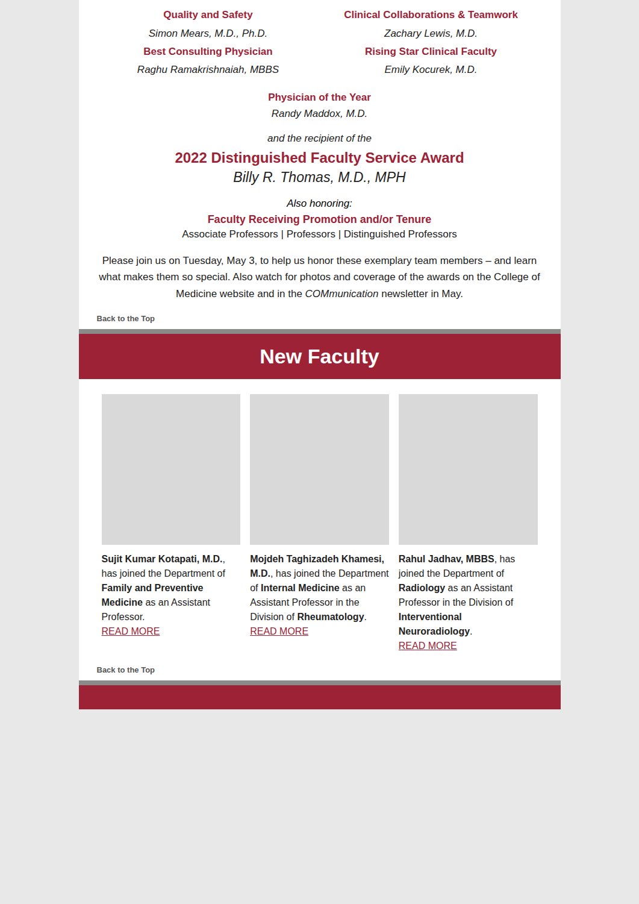| Quality and Safety | Clinical Collaborations & Teamwork |
| Simon Mears, M.D., Ph.D. | Zachary Lewis, M.D. |
| Best Consulting Physician | Rising Star Clinical Faculty |
| Raghu Ramakrishnaiah, MBBS | Emily Kocurek, M.D. |
Physician of the Year
Randy Maddox, M.D.
and the recipient of the
2022 Distinguished Faculty Service Award
Billy R. Thomas, M.D., MPH
Also honoring:
Faculty Receiving Promotion and/or Tenure
Associate Professors | Professors | Distinguished Professors
Please join us on Tuesday, May 3, to help us honor these exemplary team members – and learn what makes them so special. Also watch for photos and coverage of the awards on the College of Medicine website and in the COMmunication newsletter in May.
Back to the Top
New Faculty
| Sujit Kumar Kotapati, M.D. , has joined the Department of Family and Preventive Medicine as an Assistant Professor. READ MORE | Mojdeh Taghizadeh Khamesi, M.D. , has joined the Department of Internal Medicine as an Assistant Professor in the Division of Rheumatology . READ MORE | Rahul Jadhav, MBBS , has joined the Department of Radiology as an Assistant Professor in the Division of Interventional Neuroradiology . READ MORE |
Back to the Top